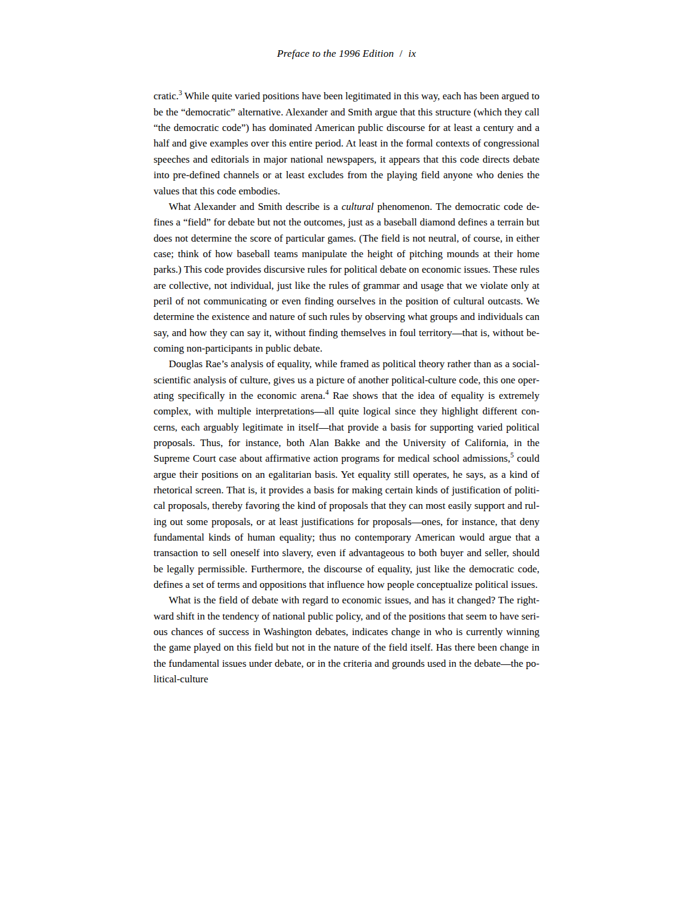Preface to the 1996 Edition/ix
cratic.3 While quite varied positions have been legitimated in this way, each has been argued to be the “democratic” alternative. Alexander and Smith argue that this structure (which they call “the democratic code”) has dominated American public discourse for at least a century and a half and give examples over this entire period. At least in the formal contexts of congressional speeches and editorials in major national newspapers, it appears that this code directs debate into pre-defined channels or at least excludes from the playing field anyone who denies the values that this code embodies.
What Alexander and Smith describe is a cultural phenomenon. The democratic code defines a “field” for debate but not the outcomes, just as a baseball diamond defines a terrain but does not determine the score of particular games. (The field is not neutral, of course, in either case; think of how baseball teams manipulate the height of pitching mounds at their home parks.) This code provides discursive rules for political debate on economic issues. These rules are collective, not individual, just like the rules of grammar and usage that we violate only at peril of not communicating or even finding ourselves in the position of cultural outcasts. We determine the existence and nature of such rules by observing what groups and individuals can say, and how they can say it, without finding themselves in foul territory—that is, without becoming non-participants in public debate.
Douglas Rae’s analysis of equality, while framed as political theory rather than as a social-scientific analysis of culture, gives us a picture of another political-culture code, this one operating specifically in the economic arena.4 Rae shows that the idea of equality is extremely complex, with multiple interpretations—all quite logical since they highlight different concerns, each arguably legitimate in itself—that provide a basis for supporting varied political proposals. Thus, for instance, both Alan Bakke and the University of California, in the Supreme Court case about affirmative action programs for medical school admissions,5 could argue their positions on an egalitarian basis. Yet equality still operates, he says, as a kind of rhetorical screen. That is, it provides a basis for making certain kinds of justification of political proposals, thereby favoring the kind of proposals that they can most easily support and ruling out some proposals, or at least justifications for proposals—ones, for instance, that deny fundamental kinds of human equality; thus no contemporary American would argue that a transaction to sell oneself into slavery, even if advantageous to both buyer and seller, should be legally permissible. Furthermore, the discourse of equality, just like the democratic code, defines a set of terms and oppositions that influence how people conceptualize political issues.
What is the field of debate with regard to economic issues, and has it changed? The rightward shift in the tendency of national public policy, and of the positions that seem to have serious chances of success in Washington debates, indicates change in who is currently winning the game played on this field but not in the nature of the field itself. Has there been change in the fundamental issues under debate, or in the criteria and grounds used in the debate—the political-culture